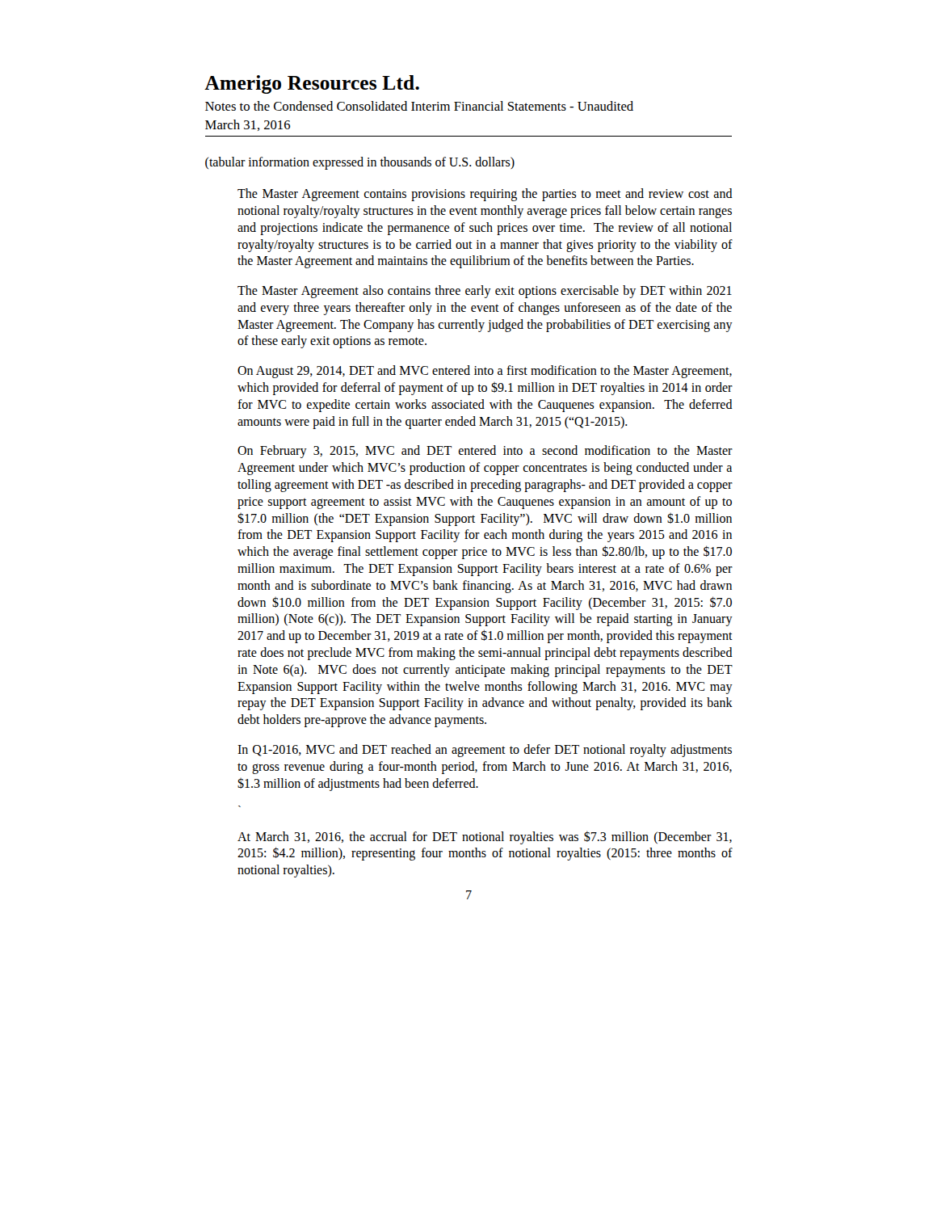Amerigo Resources Ltd.
Notes to the Condensed Consolidated Interim Financial Statements - Unaudited
March 31, 2016
(tabular information expressed in thousands of U.S. dollars)
The Master Agreement contains provisions requiring the parties to meet and review cost and notional royalty/royalty structures in the event monthly average prices fall below certain ranges and projections indicate the permanence of such prices over time. The review of all notional royalty/royalty structures is to be carried out in a manner that gives priority to the viability of the Master Agreement and maintains the equilibrium of the benefits between the Parties.
The Master Agreement also contains three early exit options exercisable by DET within 2021 and every three years thereafter only in the event of changes unforeseen as of the date of the Master Agreement. The Company has currently judged the probabilities of DET exercising any of these early exit options as remote.
On August 29, 2014, DET and MVC entered into a first modification to the Master Agreement, which provided for deferral of payment of up to $9.1 million in DET royalties in 2014 in order for MVC to expedite certain works associated with the Cauquenes expansion. The deferred amounts were paid in full in the quarter ended March 31, 2015 (“Q1-2015).
On February 3, 2015, MVC and DET entered into a second modification to the Master Agreement under which MVC’s production of copper concentrates is being conducted under a tolling agreement with DET -as described in preceding paragraphs- and DET provided a copper price support agreement to assist MVC with the Cauquenes expansion in an amount of up to $17.0 million (the “DET Expansion Support Facility”). MVC will draw down $1.0 million from the DET Expansion Support Facility for each month during the years 2015 and 2016 in which the average final settlement copper price to MVC is less than $2.80/lb, up to the $17.0 million maximum. The DET Expansion Support Facility bears interest at a rate of 0.6% per month and is subordinate to MVC’s bank financing. As at March 31, 2016, MVC had drawn down $10.0 million from the DET Expansion Support Facility (December 31, 2015: $7.0 million) (Note 6(c)). The DET Expansion Support Facility will be repaid starting in January 2017 and up to December 31, 2019 at a rate of $1.0 million per month, provided this repayment rate does not preclude MVC from making the semi-annual principal debt repayments described in Note 6(a). MVC does not currently anticipate making principal repayments to the DET Expansion Support Facility within the twelve months following March 31, 2016. MVC may repay the DET Expansion Support Facility in advance and without penalty, provided its bank debt holders pre-approve the advance payments.
In Q1-2016, MVC and DET reached an agreement to defer DET notional royalty adjustments to gross revenue during a four-month period, from March to June 2016. At March 31, 2016, $1.3 million of adjustments had been deferred.
`
At March 31, 2016, the accrual for DET notional royalties was $7.3 million (December 31, 2015: $4.2 million), representing four months of notional royalties (2015: three months of notional royalties).
7